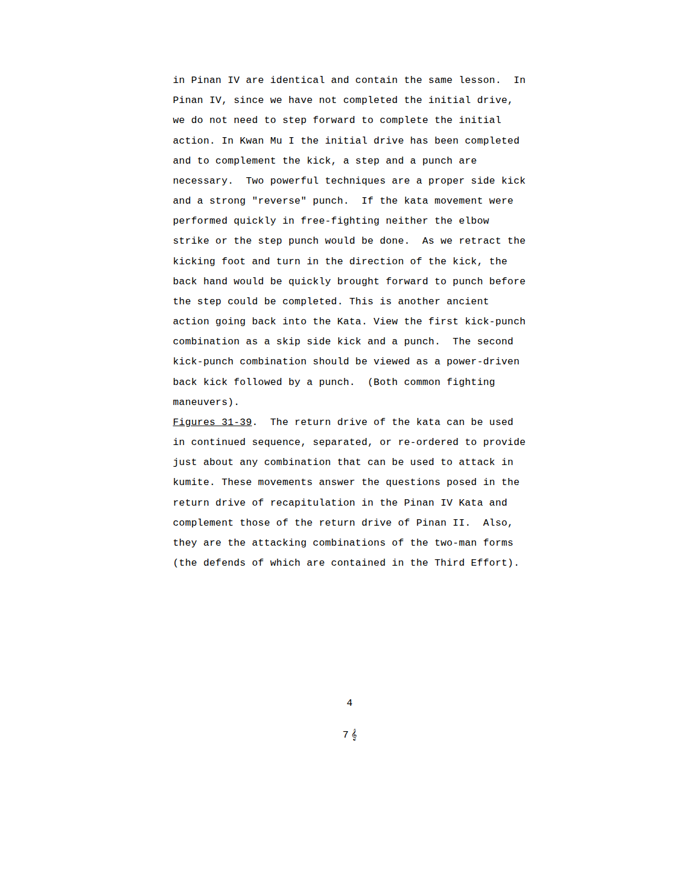in Pinan IV are identical and contain the same lesson. In Pinan IV, since we have not completed the initial drive, we do not need to step forward to complete the initial action. In Kwan Mu I the initial drive has been completed and to complement the kick, a step and a punch are necessary. Two powerful techniques are a proper side kick and a strong "reverse" punch. If the kata movement were performed quickly in free-fighting neither the elbow strike or the step punch would be done. As we retract the kicking foot and turn in the direction of the kick, the back hand would be quickly brought forward to punch before the step could be completed. This is another ancient action going back into the Kata. View the first kick-punch combination as a skip side kick and a punch. The second kick-punch combination should be viewed as a power-driven back kick followed by a punch. (Both common fighting maneuvers).
Figures 31-39. The return drive of the kata can be used in continued sequence, separated, or re-ordered to provide just about any combination that can be used to attack in kumite. These movements answer the questions posed in the return drive of recapitulation in the Pinan IV Kata and complement those of the return drive of Pinan II. Also, they are the attacking combinations of the two-man forms (the defends of which are contained in the Third Effort).
4
7 𝄞